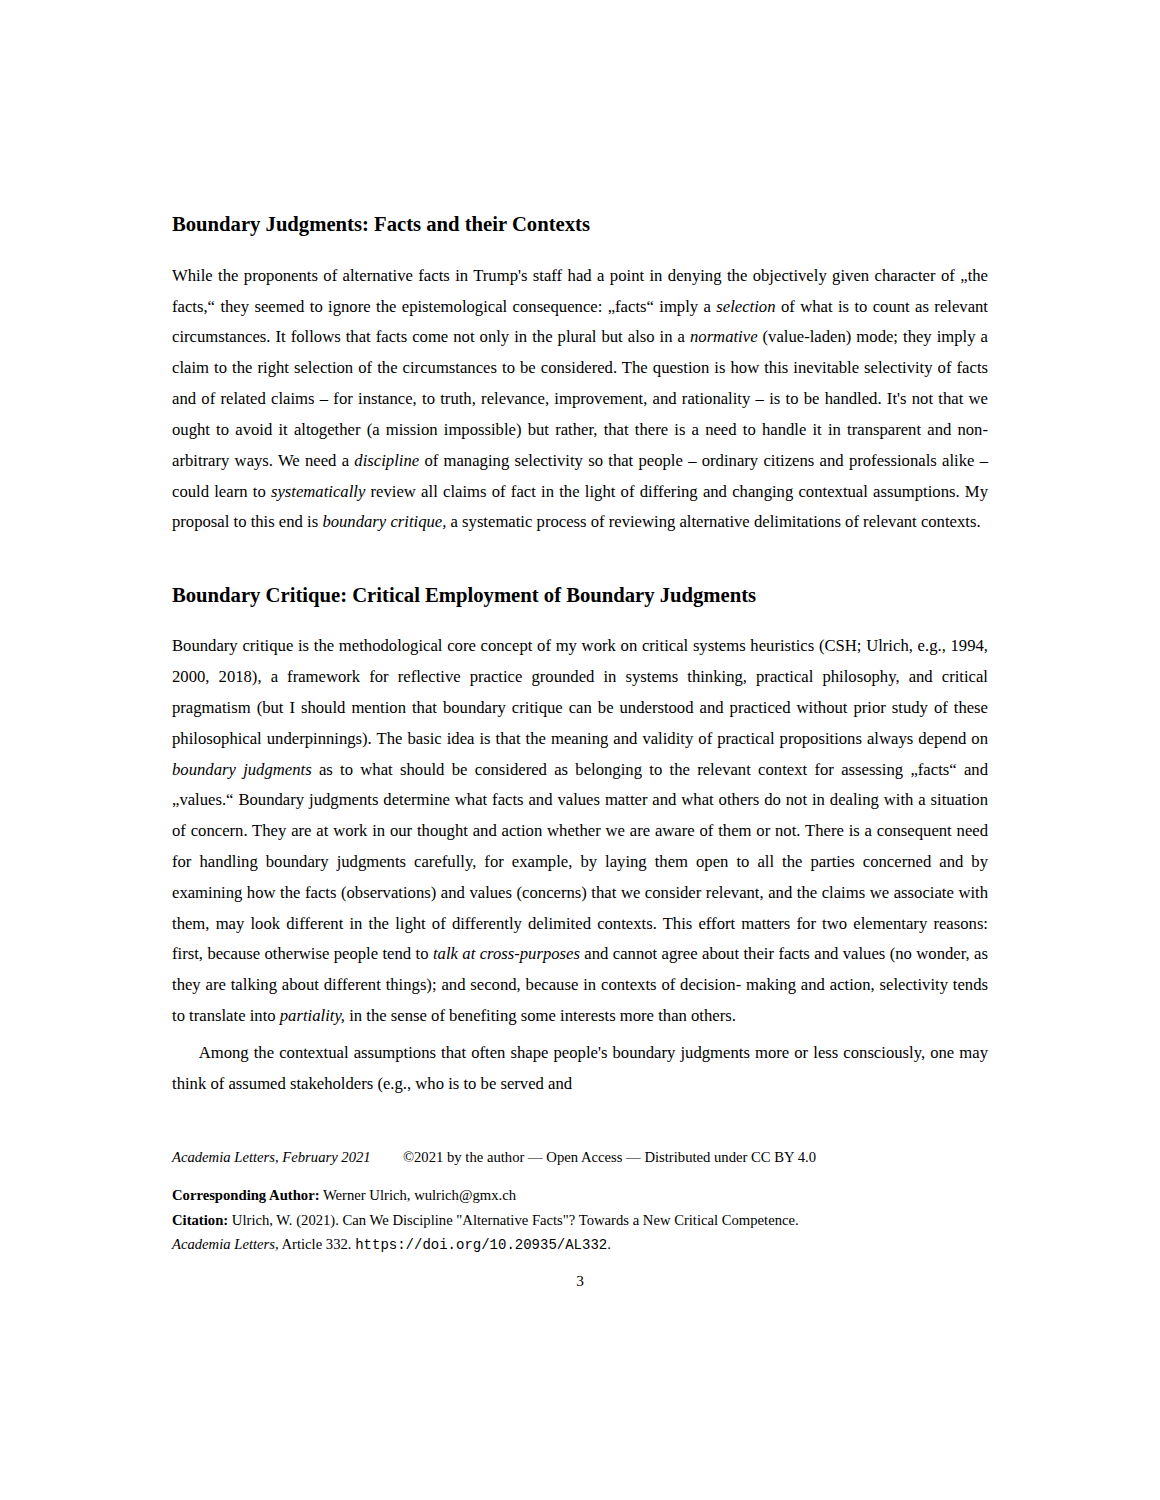Boundary Judgments: Facts and their Contexts
While the proponents of alternative facts in Trump's staff had a point in denying the objectively given character of „the facts,“ they seemed to ignore the epistemological consequence: „facts“ imply a selection of what is to count as relevant circumstances. It follows that facts come not only in the plural but also in a normative (value-laden) mode; they imply a claim to the right selection of the circumstances to be considered. The question is how this inevitable selectivity of facts and of related claims – for instance, to truth, relevance, improvement, and rationality – is to be handled. It's not that we ought to avoid it altogether (a mission impossible) but rather, that there is a need to handle it in transparent and non-arbitrary ways. We need a discipline of managing selectivity so that people – ordinary citizens and professionals alike – could learn to systematically review all claims of fact in the light of differing and changing contextual assumptions. My proposal to this end is boundary critique, a systematic process of reviewing alternative delimitations of relevant contexts.
Boundary Critique: Critical Employment of Boundary Judgments
Boundary critique is the methodological core concept of my work on critical systems heuristics (CSH; Ulrich, e.g., 1994, 2000, 2018), a framework for reflective practice grounded in systems thinking, practical philosophy, and critical pragmatism (but I should mention that boundary critique can be understood and practiced without prior study of these philosophical underpinnings). The basic idea is that the meaning and validity of practical propositions always depend on boundary judgments as to what should be considered as belonging to the relevant context for assessing „facts“ and „values.“ Boundary judgments determine what facts and values matter and what others do not in dealing with a situation of concern. They are at work in our thought and action whether we are aware of them or not. There is a consequent need for handling boundary judgments carefully, for example, by laying them open to all the parties concerned and by examining how the facts (observations) and values (concerns) that we consider relevant, and the claims we associate with them, may look different in the light of differently delimited contexts. This effort matters for two elementary reasons: first, because otherwise people tend to talk at cross-purposes and cannot agree about their facts and values (no wonder, as they are talking about different things); and second, because in contexts of decision- making and action, selectivity tends to translate into partiality, in the sense of benefiting some interests more than others.
Among the contextual assumptions that often shape people's boundary judgments more or less consciously, one may think of assumed stakeholders (e.g., who is to be served and
Academia Letters, February 2021 ©2021 by the author — Open Access — Distributed under CC BY 4.0
Corresponding Author: Werner Ulrich, wulrich@gmx.ch
Citation: Ulrich, W. (2021). Can We Discipline "Alternative Facts"? Towards a New Critical Competence.
Academia Letters, Article 332. https://doi.org/10.20935/AL332.
3